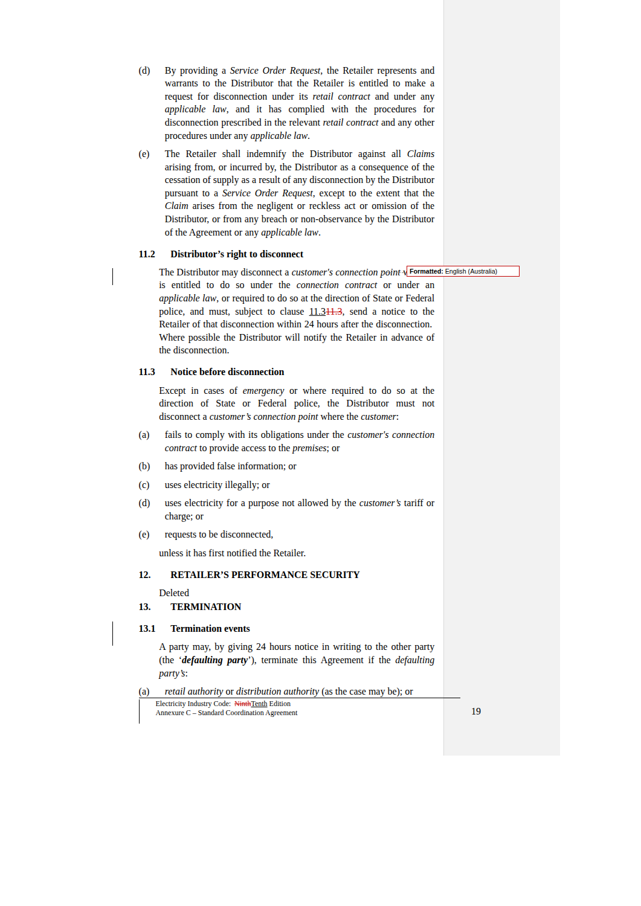Formatted: English (Australia)
(d)
By providing a Service Order Request, the Retailer represents and warrants to the Distributor that the Retailer is entitled to make a request for disconnection under its retail contract and under any applicable law, and it has complied with the procedures for disconnection prescribed in the relevant retail contract and any other procedures under any applicable law.
(e)
The Retailer shall indemnify the Distributor against all Claims arising from, or incurred by, the Distributor as a consequence of the cessation of supply as a result of any disconnection by the Distributor pursuant to a Service Order Request, except to the extent that the Claim arises from the negligent or reckless act or omission of the Distributor, or from any breach or non-observance by the Distributor of the Agreement or any applicable law.
11.2
Distributor’s right to disconnect
The Distributor may disconnect a customer's connection point where it is entitled to do so under the connection contract or under an applicable law, or required to do so at the direction of State or Federal police, and must, subject to clause 11.311.3, send a notice to the Retailer of that disconnection within 24 hours after the disconnection. Where possible the Distributor will notify the Retailer in advance of the disconnection.
11.3
Notice before disconnection
Except in cases of emergency or where required to do so at the direction of State or Federal police, the Distributor must not disconnect a customer’s connection point where the customer:
(a)
fails to comply with its obligations under the customer's connection contract to provide access to the premises; or
(b)
has provided false information; or
(c)
uses electricity illegally; or
(d)
uses electricity for a purpose not allowed by the customer’s tariff or charge; or
(e)
requests to be disconnected,
unless it has first notified the Retailer.
12.
RETAILER’S PERFORMANCE SECURITY
Deleted
13.
TERMINATION
13.1
Termination events
A party may, by giving 24 hours notice in writing to the other party (the ‘defaulting party’), terminate this Agreement if the defaulting party’s:
(a)
retail authority or distribution authority (as the case may be); or
Electricity Industry Code: Ninth Tenth Edition
Annexure C – Standard Coordination Agreement
19